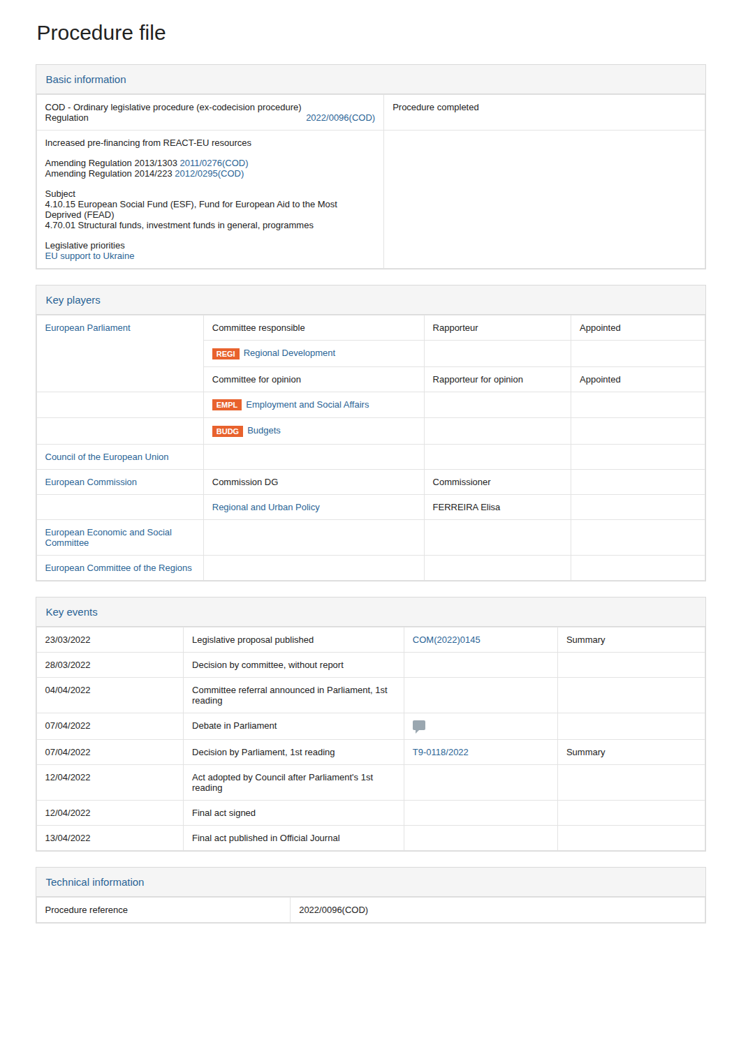Procedure file
Basic information
| COD - Ordinary legislative procedure (ex-codecision procedure) Regulation 2022/0096(COD) | Procedure completed |
| Increased pre-financing from REACT-EU resources Amending Regulation 2013/1303 2011/0276(COD) Amending Regulation 2014/223 2012/0295(COD) Subject 4.10.15 European Social Fund (ESF), Fund for European Aid to the Most Deprived (FEAD) 4.70.01 Structural funds, investment funds in general, programmes Legislative priorities EU support to Ukraine | |
Key players
| European Parliament | Committee responsible | Rapporteur | Appointed |
| REGI Regional Development | | |
| Committee for opinion | Rapporteur for opinion | Appointed |
| | EMPL Employment and Social Affairs | | |
| | BUDG Budgets | | |
| Council of the European Union | | | |
| European Commission | Commission DG | Commissioner | |
| | Regional and Urban Policy | FERREIRA Elisa | |
| European Economic and Social Committee | | | |
| European Committee of the Regions | | | |
Key events
| 23/03/2022 | Legislative proposal published | COM(2022)0145 | Summary |
| 28/03/2022 | Decision by committee, without report | | |
| 04/04/2022 | Committee referral announced in Parliament, 1st reading | | |
| 07/04/2022 | Debate in Parliament | | |
| 07/04/2022 | Decision by Parliament, 1st reading | T9-0118/2022 | Summary |
| 12/04/2022 | Act adopted by Council after Parliament's 1st reading | | |
| 12/04/2022 | Final act signed | | |
| 13/04/2022 | Final act published in Official Journal | | |
Technical information
| Procedure reference | 2022/0096(COD) |